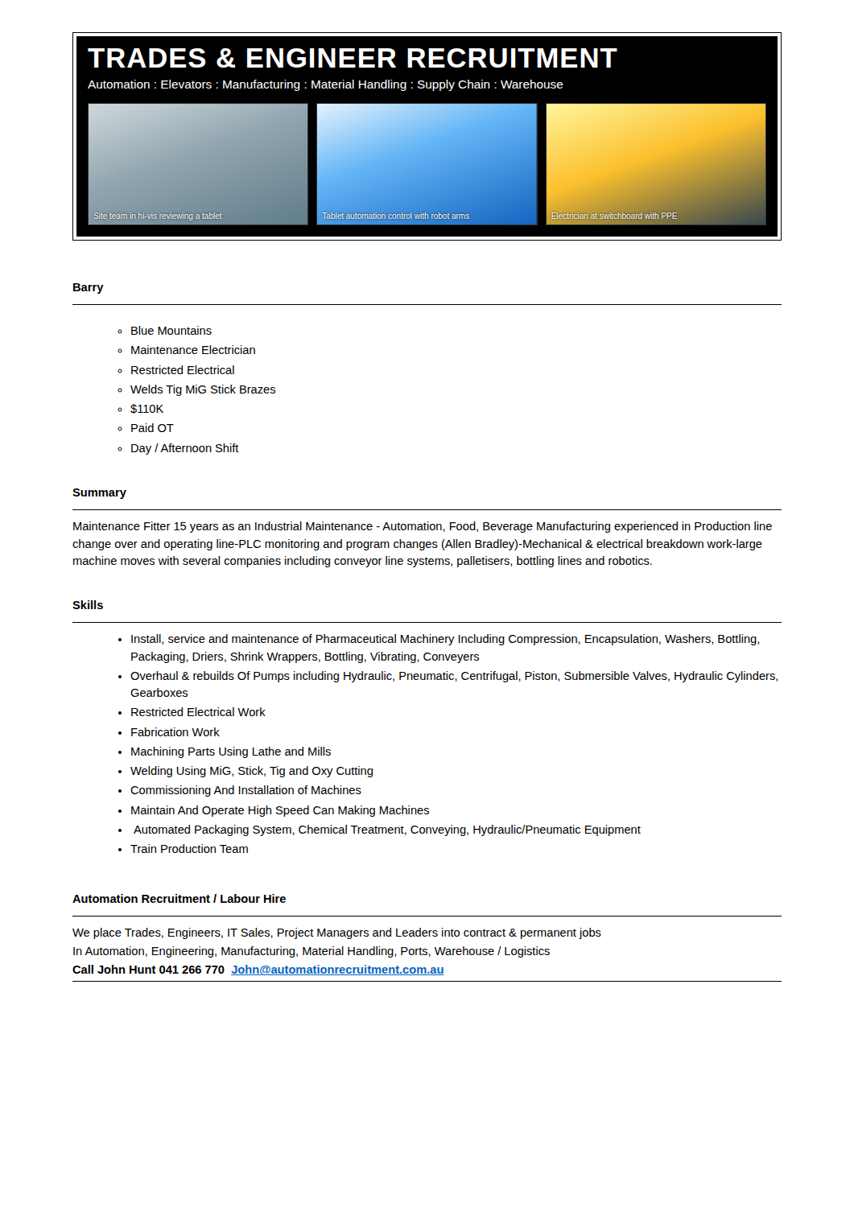Trades & Engineer Recruitment
Automation : Elevators : Manufacturing : Material Handling : Supply Chain : Warehouse
Site team in hi-vis reviewing a tablet
Tablet automation control with robot arms
Electrician at switchboard with PPE
Barry
Blue Mountains
Maintenance Electrician
Restricted Electrical
Welds Tig MiG Stick Brazes
$110K
Paid OT
Day / Afternoon Shift
Summary
Maintenance Fitter 15 years as an Industrial Maintenance - Automation, Food, Beverage Manufacturing experienced in Production line change over and operating line-PLC monitoring and program changes (Allen Bradley)-Mechanical & electrical breakdown work-large machine moves with several companies including conveyor line systems, palletisers, bottling lines and robotics.
Skills
Install, service and maintenance of Pharmaceutical Machinery Including Compression, Encapsulation, Washers, Bottling, Packaging, Driers, Shrink Wrappers, Bottling, Vibrating, Conveyers
Overhaul & rebuilds Of Pumps including Hydraulic, Pneumatic, Centrifugal, Piston, Submersible Valves, Hydraulic Cylinders, Gearboxes
Restricted Electrical Work
Fabrication Work
Machining Parts Using Lathe and Mills
Welding Using MiG, Stick, Tig and Oxy Cutting
Commissioning And Installation of Machines
Maintain And Operate High Speed Can Making Machines
Automated Packaging System, Chemical Treatment, Conveying, Hydraulic/Pneumatic Equipment
Train Production Team
Automation Recruitment / Labour Hire
We place Trades, Engineers, IT Sales, Project Managers and Leaders into contract & permanent jobs
In Automation, Engineering, Manufacturing, Material Handling, Ports, Warehouse / Logistics
Call John Hunt 041 266 770 John@automationrecruitment.com.au